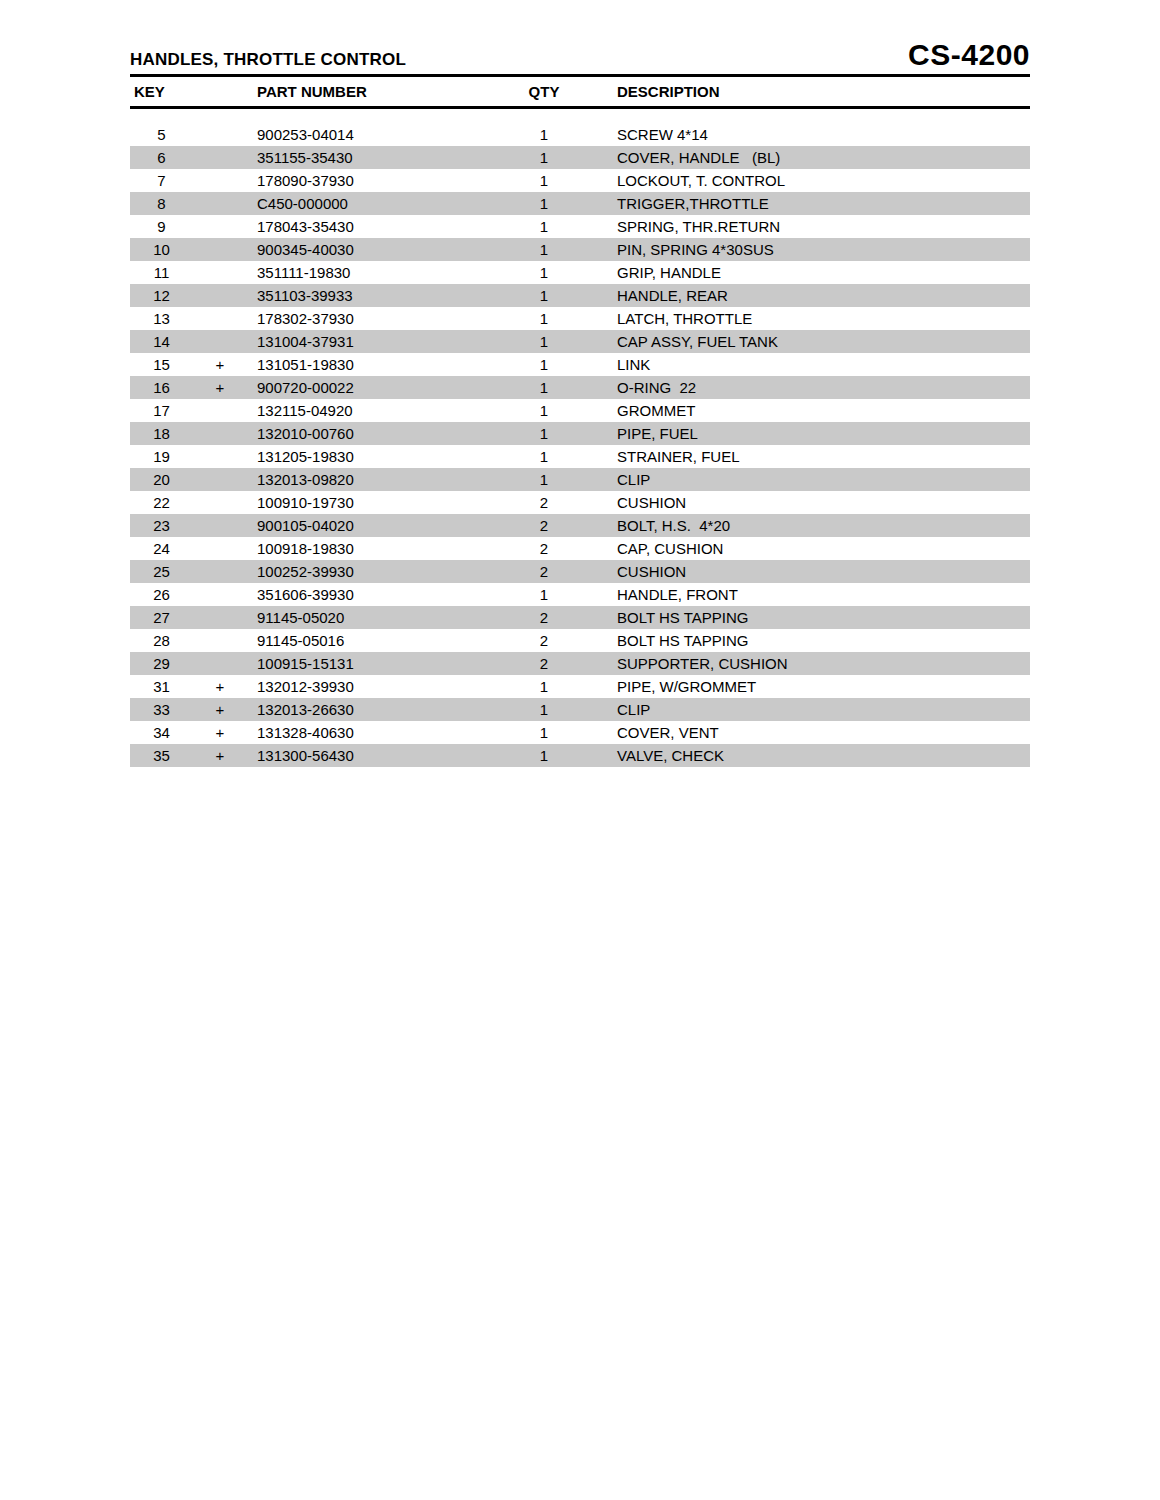HANDLES, THROTTLE CONTROL
CS-4200
| KEY | PART NUMBER | QTY | DESCRIPTION |
| --- | --- | --- | --- |
| 5 | | 900253-04014 | 1 | SCREW 4*14 |
| 6 | | 351155-35430 | 1 | COVER, HANDLE (BL) |
| 7 | | 178090-37930 | 1 | LOCKOUT, T. CONTROL |
| 8 | | C450-000000 | 1 | TRIGGER,THROTTLE |
| 9 | | 178043-35430 | 1 | SPRING, THR.RETURN |
| 10 | | 900345-40030 | 1 | PIN, SPRING 4*30SUS |
| 11 | | 351111-19830 | 1 | GRIP, HANDLE |
| 12 | | 351103-39933 | 1 | HANDLE, REAR |
| 13 | | 178302-37930 | 1 | LATCH, THROTTLE |
| 14 | | 131004-37931 | 1 | CAP ASSY, FUEL TANK |
| 15 | + | 131051-19830 | 1 | LINK |
| 16 | + | 900720-00022 | 1 | O-RING 22 |
| 17 | | 132115-04920 | 1 | GROMMET |
| 18 | | 132010-00760 | 1 | PIPE, FUEL |
| 19 | | 131205-19830 | 1 | STRAINER, FUEL |
| 20 | | 132013-09820 | 1 | CLIP |
| 22 | | 100910-19730 | 2 | CUSHION |
| 23 | | 900105-04020 | 2 | BOLT, H.S. 4*20 |
| 24 | | 100918-19830 | 2 | CAP, CUSHION |
| 25 | | 100252-39930 | 2 | CUSHION |
| 26 | | 351606-39930 | 1 | HANDLE, FRONT |
| 27 | | 91145-05020 | 2 | BOLT HS TAPPING |
| 28 | | 91145-05016 | 2 | BOLT HS TAPPING |
| 29 | | 100915-15131 | 2 | SUPPORTER, CUSHION |
| 31 | + | 132012-39930 | 1 | PIPE, W/GROMMET |
| 33 | + | 132013-26630 | 1 | CLIP |
| 34 | + | 131328-40630 | 1 | COVER, VENT |
| 35 | + | 131300-56430 | 1 | VALVE, CHECK |